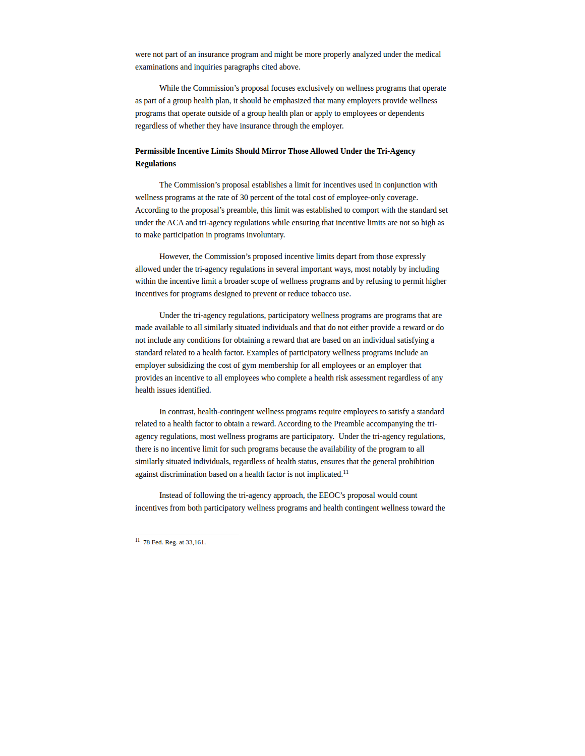were not part of an insurance program and might be more properly analyzed under the medical examinations and inquiries paragraphs cited above.
While the Commission’s proposal focuses exclusively on wellness programs that operate as part of a group health plan, it should be emphasized that many employers provide wellness programs that operate outside of a group health plan or apply to employees or dependents regardless of whether they have insurance through the employer.
Permissible Incentive Limits Should Mirror Those Allowed Under the Tri-Agency Regulations
The Commission’s proposal establishes a limit for incentives used in conjunction with wellness programs at the rate of 30 percent of the total cost of employee-only coverage. According to the proposal’s preamble, this limit was established to comport with the standard set under the ACA and tri-agency regulations while ensuring that incentive limits are not so high as to make participation in programs involuntary.
However, the Commission’s proposed incentive limits depart from those expressly allowed under the tri-agency regulations in several important ways, most notably by including within the incentive limit a broader scope of wellness programs and by refusing to permit higher incentives for programs designed to prevent or reduce tobacco use.
Under the tri-agency regulations, participatory wellness programs are programs that are made available to all similarly situated individuals and that do not either provide a reward or do not include any conditions for obtaining a reward that are based on an individual satisfying a standard related to a health factor. Examples of participatory wellness programs include an employer subsidizing the cost of gym membership for all employees or an employer that provides an incentive to all employees who complete a health risk assessment regardless of any health issues identified.
In contrast, health-contingent wellness programs require employees to satisfy a standard related to a health factor to obtain a reward. According to the Preamble accompanying the tri-agency regulations, most wellness programs are participatory. Under the tri-agency regulations, there is no incentive limit for such programs because the availability of the program to all similarly situated individuals, regardless of health status, ensures that the general prohibition against discrimination based on a health factor is not implicated.11
Instead of following the tri-agency approach, the EEOC’s proposal would count incentives from both participatory wellness programs and health contingent wellness toward the
11 78 Fed. Reg. at 33,161.